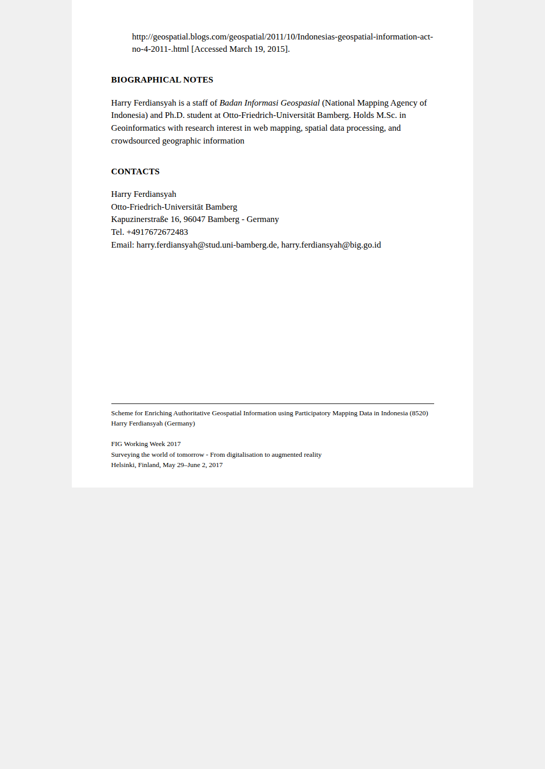http://geospatial.blogs.com/geospatial/2011/10/Indonesias-geospatial-information-act-no-4-2011-.html [Accessed March 19, 2015].
BIOGRAPHICAL NOTES
Harry Ferdiansyah is a staff of Badan Informasi Geospasial (National Mapping Agency of Indonesia) and Ph.D. student at Otto-Friedrich-Universität Bamberg. Holds M.Sc. in Geoinformatics with research interest in web mapping, spatial data processing, and crowdsourced geographic information
CONTACTS
Harry Ferdiansyah
Otto-Friedrich-Universität Bamberg
Kapuzinerstraße 16, 96047 Bamberg - Germany
Tel. +4917672672483
Email: harry.ferdiansyah@stud.uni-bamberg.de, harry.ferdiansyah@big.go.id
Scheme for Enriching Authoritative Geospatial Information using Participatory Mapping Data in Indonesia (8520)
Harry Ferdiansyah (Germany)
FIG Working Week 2017
Surveying the world of tomorrow - From digitalisation to augmented reality
Helsinki, Finland, May 29–June 2, 2017